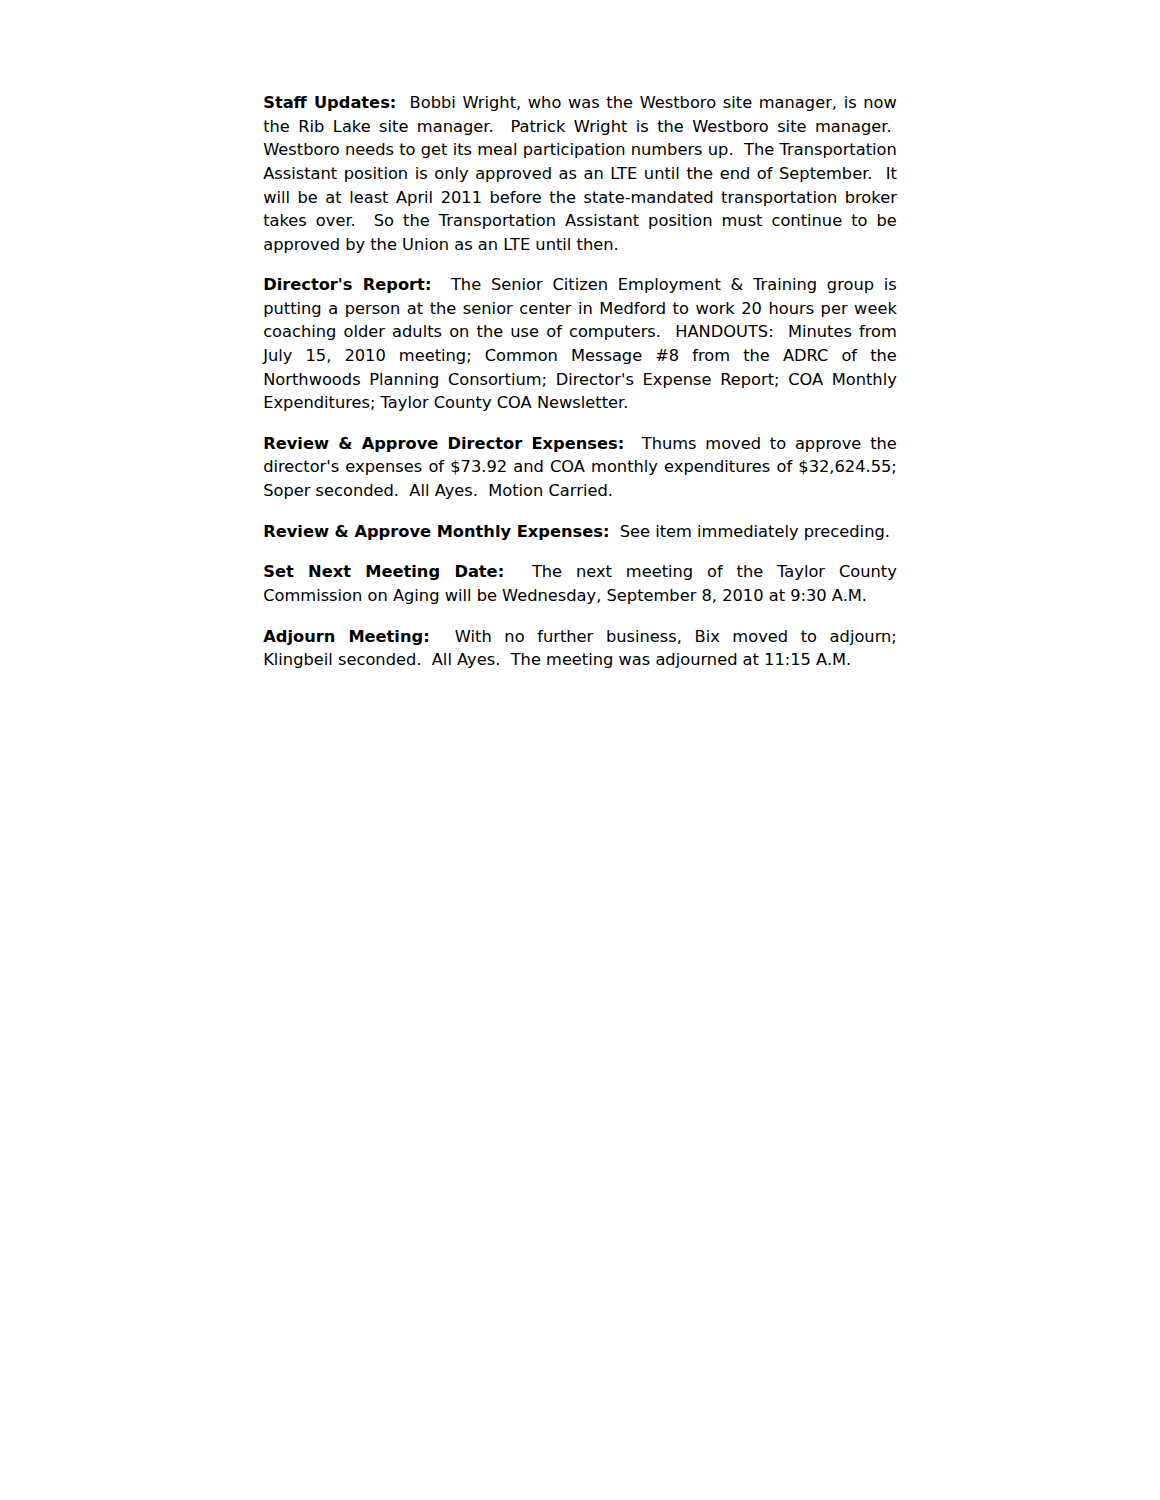Staff Updates: Bobbi Wright, who was the Westboro site manager, is now the Rib Lake site manager. Patrick Wright is the Westboro site manager. Westboro needs to get its meal participation numbers up. The Transportation Assistant position is only approved as an LTE until the end of September. It will be at least April 2011 before the state-mandated transportation broker takes over. So the Transportation Assistant position must continue to be approved by the Union as an LTE until then.
Director's Report: The Senior Citizen Employment & Training group is putting a person at the senior center in Medford to work 20 hours per week coaching older adults on the use of computers. HANDOUTS: Minutes from July 15, 2010 meeting; Common Message #8 from the ADRC of the Northwoods Planning Consortium; Director's Expense Report; COA Monthly Expenditures; Taylor County COA Newsletter.
Review & Approve Director Expenses: Thums moved to approve the director's expenses of $73.92 and COA monthly expenditures of $32,624.55; Soper seconded. All Ayes. Motion Carried.
Review & Approve Monthly Expenses: See item immediately preceding.
Set Next Meeting Date: The next meeting of the Taylor County Commission on Aging will be Wednesday, September 8, 2010 at 9:30 A.M.
Adjourn Meeting: With no further business, Bix moved to adjourn; Klingbeil seconded. All Ayes. The meeting was adjourned at 11:15 A.M.